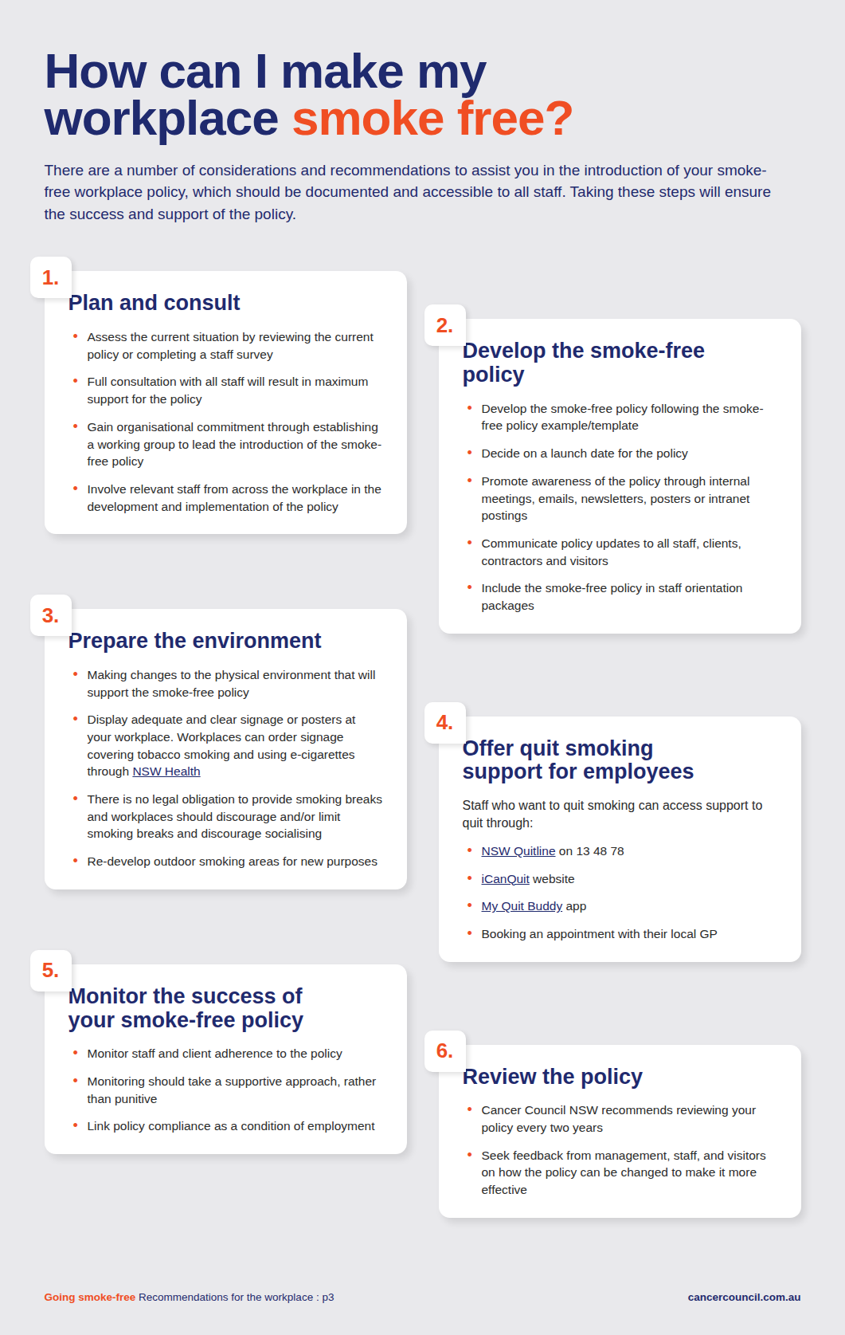How can I make my
workplace smoke free?
There are a number of considerations and recommendations to assist you in the introduction of your smoke-free workplace policy, which should be documented and accessible to all staff. Taking these steps will ensure the success and support of the policy.
1.
Plan and consult
Assess the current situation by reviewing the current policy or completing a staff survey
Full consultation with all staff will result in maximum support for the policy
Gain organisational commitment through establishing a working group to lead the introduction of the smoke-free policy
Involve relevant staff from across the workplace in the development and implementation of the policy
3.
Prepare the environment
Making changes to the physical environment that will support the smoke-free policy
Display adequate and clear signage or posters at your workplace. Workplaces can order signage covering tobacco smoking and using e-cigarettes through NSW Health
There is no legal obligation to provide smoking breaks and workplaces should discourage and/or limit smoking breaks and discourage socialising
Re-develop outdoor smoking areas for new purposes
5.
Monitor the success of
your smoke-free policy
Monitor staff and client adherence to the policy
Monitoring should take a supportive approach, rather than punitive
Link policy compliance as a condition of employment
2.
Develop the smoke-free
policy
Develop the smoke-free policy following the smoke-free policy example/template
Decide on a launch date for the policy
Promote awareness of the policy through internal meetings, emails, newsletters, posters or intranet postings
Communicate policy updates to all staff, clients, contractors and visitors
Include the smoke-free policy in staff orientation packages
4.
Offer quit smoking
support for employees
Staff who want to quit smoking can access support to quit through:
NSW Quitline on 13 48 78
iCanQuit website
My Quit Buddy app
Booking an appointment with their local GP
6.
Review the policy
Cancer Council NSW recommends reviewing your policy every two years
Seek feedback from management, staff, and visitors on how the policy can be changed to make it more effective
Going smoke-free Recommendations for the workplace : p3
cancercouncil.com.au